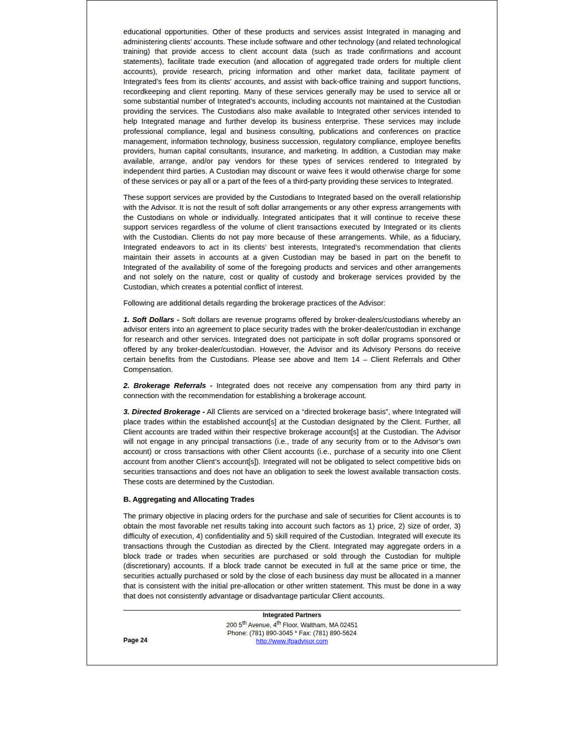educational opportunities. Other of these products and services assist Integrated in managing and administering clients’ accounts. These include software and other technology (and related technological training) that provide access to client account data (such as trade confirmations and account statements), facilitate trade execution (and allocation of aggregated trade orders for multiple client accounts), provide research, pricing information and other market data, facilitate payment of Integrated’s fees from its clients’ accounts, and assist with back-office training and support functions, recordkeeping and client reporting. Many of these services generally may be used to service all or some substantial number of Integrated’s accounts, including accounts not maintained at the Custodian providing the services. The Custodians also make available to Integrated other services intended to help Integrated manage and further develop its business enterprise. These services may include professional compliance, legal and business consulting, publications and conferences on practice management, information technology, business succession, regulatory compliance, employee benefits providers, human capital consultants, insurance, and marketing. In addition, a Custodian may make available, arrange, and/or pay vendors for these types of services rendered to Integrated by independent third parties. A Custodian may discount or waive fees it would otherwise charge for some of these services or pay all or a part of the fees of a third-party providing these services to Integrated.
These support services are provided by the Custodians to Integrated based on the overall relationship with the Advisor. It is not the result of soft dollar arrangements or any other express arrangements with the Custodians on whole or individually. Integrated anticipates that it will continue to receive these support services regardless of the volume of client transactions executed by Integrated or its clients with the Custodian. Clients do not pay more because of these arrangements. While, as a fiduciary, Integrated endeavors to act in its clients’ best interests, Integrated’s recommendation that clients maintain their assets in accounts at a given Custodian may be based in part on the benefit to Integrated of the availability of some of the foregoing products and services and other arrangements and not solely on the nature, cost or quality of custody and brokerage services provided by the Custodian, which creates a potential conflict of interest.
Following are additional details regarding the brokerage practices of the Advisor:
1. Soft Dollars - Soft dollars are revenue programs offered by broker-dealers/custodians whereby an advisor enters into an agreement to place security trades with the broker-dealer/custodian in exchange for research and other services. Integrated does not participate in soft dollar programs sponsored or offered by any broker-dealer/custodian. However, the Advisor and its Advisory Persons do receive certain benefits from the Custodians. Please see above and Item 14 – Client Referrals and Other Compensation.
2. Brokerage Referrals - Integrated does not receive any compensation from any third party in connection with the recommendation for establishing a brokerage account.
3. Directed Brokerage - All Clients are serviced on a “directed brokerage basis”, where Integrated will place trades within the established account[s] at the Custodian designated by the Client. Further, all Client accounts are traded within their respective brokerage account[s] at the Custodian. The Advisor will not engage in any principal transactions (i.e., trade of any security from or to the Advisor’s own account) or cross transactions with other Client accounts (i.e., purchase of a security into one Client account from another Client’s account[s]). Integrated will not be obligated to select competitive bids on securities transactions and does not have an obligation to seek the lowest available transaction costs. These costs are determined by the Custodian.
B. Aggregating and Allocating Trades
The primary objective in placing orders for the purchase and sale of securities for Client accounts is to obtain the most favorable net results taking into account such factors as 1) price, 2) size of order, 3) difficulty of execution, 4) confidentiality and 5) skill required of the Custodian. Integrated will execute its transactions through the Custodian as directed by the Client. Integrated may aggregate orders in a block trade or trades when securities are purchased or sold through the Custodian for multiple (discretionary) accounts. If a block trade cannot be executed in full at the same price or time, the securities actually purchased or sold by the close of each business day must be allocated in a manner that is consistent with the initial pre-allocation or other written statement. This must be done in a way that does not consistently advantage or disadvantage particular Client accounts.
Page 24
Integrated Partners
200 5th Avenue, 4th Floor, Waltham, MA 02451
Phone: (781) 890-3045 * Fax: (781) 890-5624
http://www.ifpadvisor.com